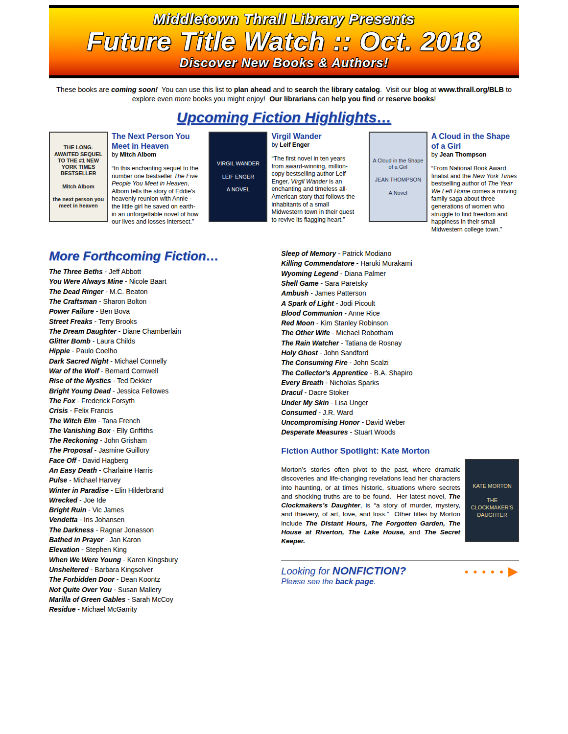Middletown Thrall Library Presents
Future Title Watch :: Oct. 2018
Discover New Books & Authors!
These books are coming soon! You can use this list to plan ahead and to search the library catalog. Visit our blog at www.thrall.org/BLB to explore even more books you might enjoy! Our librarians can help you find or reserve books!
Upcoming Fiction Highlights…
THE LONG-AWAITED SEQUEL TO THE #1 NEW YORK TIMES BESTSELLER
Mitch Albom
the next person you meet in heaven
The Next Person You Meet in Heaven by Mitch Albom
“In this enchanting sequel to the number one bestseller The Five People You Meet in Heaven, Albom tells the story of Eddie's heavenly reunion with Annie - the little girl he saved on earth-in an unforgettable novel of how our lives and losses intersect.”
VIRGIL WANDER
LEIF ENGER
A NOVEL
Virgil Wander by Leif Enger
“The first novel in ten years from award-winning, million-copy bestselling author Leif Enger, Virgil Wander is an enchanting and timeless all-American story that follows the inhabitants of a small Midwestern town in their quest to revive its flagging heart.”
A Cloud in the Shape of a Girl
JEAN THOMPSON
A Novel
A Cloud in the Shape of a Girl by Jean Thompson
“From National Book Award finalist and the New York Times bestselling author of The Year We Left Home comes a moving family saga about three generations of women who struggle to find freedom and happiness in their small Midwestern college town.”
More Forthcoming Fiction…
The Three Beths - Jeff Abbott
You Were Always Mine - Nicole Baart
The Dead Ringer - M.C. Beaton
The Craftsman - Sharon Bolton
Power Failure - Ben Bova
Street Freaks - Terry Brooks
The Dream Daughter - Diane Chamberlain
Glitter Bomb - Laura Childs
Hippie - Paulo Coelho
Dark Sacred Night - Michael Connelly
War of the Wolf - Bernard Cornwell
Rise of the Mystics - Ted Dekker
Bright Young Dead - Jessica Fellowes
The Fox - Frederick Forsyth
Crisis - Felix Francis
The Witch Elm - Tana French
The Vanishing Box - Elly Griffiths
The Reckoning - John Grisham
The Proposal - Jasmine Guillory
Face Off - David Hagberg
An Easy Death - Charlaine Harris
Pulse - Michael Harvey
Winter in Paradise - Elin Hilderbrand
Wrecked - Joe Ide
Bright Ruin - Vic James
Vendetta - Iris Johansen
The Darkness - Ragnar Jonasson
Bathed in Prayer - Jan Karon
Elevation - Stephen King
When We Were Young - Karen Kingsbury
Unsheltered - Barbara Kingsolver
The Forbidden Door - Dean Koontz
Not Quite Over You - Susan Mallery
Marilla of Green Gables - Sarah McCoy
Residue - Michael McGarrity
Sleep of Memory - Patrick Modiano
Killing Commendatore - Haruki Murakami
Wyoming Legend - Diana Palmer
Shell Game - Sara Paretsky
Ambush - James Patterson
A Spark of Light - Jodi Picoult
Blood Communion - Anne Rice
Red Moon - Kim Stanley Robinson
The Other Wife - Michael Robotham
The Rain Watcher - Tatiana de Rosnay
Holy Ghost - John Sandford
The Consuming Fire - John Scalzi
The Collector's Apprentice - B.A. Shapiro
Every Breath - Nicholas Sparks
Dracul - Dacre Stoker
Under My Skin - Lisa Unger
Consumed - J.R. Ward
Uncompromising Honor - David Weber
Desperate Measures - Stuart Woods
Fiction Author Spotlight: Kate Morton
Morton’s stories often pivot to the past, where dramatic discoveries and life-changing revelations lead her characters into haunting, or at times historic, situations where secrets and shocking truths are to be found. Her latest novel, The Clockmakers’s Daughter, is “a story of murder, mystery, and thievery, of art, love, and loss.” Other titles by Morton include The Distant Hours, The Forgotten Garden, The House at Riverton, The Lake House, and The Secret Keeper.
KATE MORTON
THE CLOCKMAKER'S DAUGHTER
• • • • • ▶
Looking for NONFICTION?
Please see the back page.